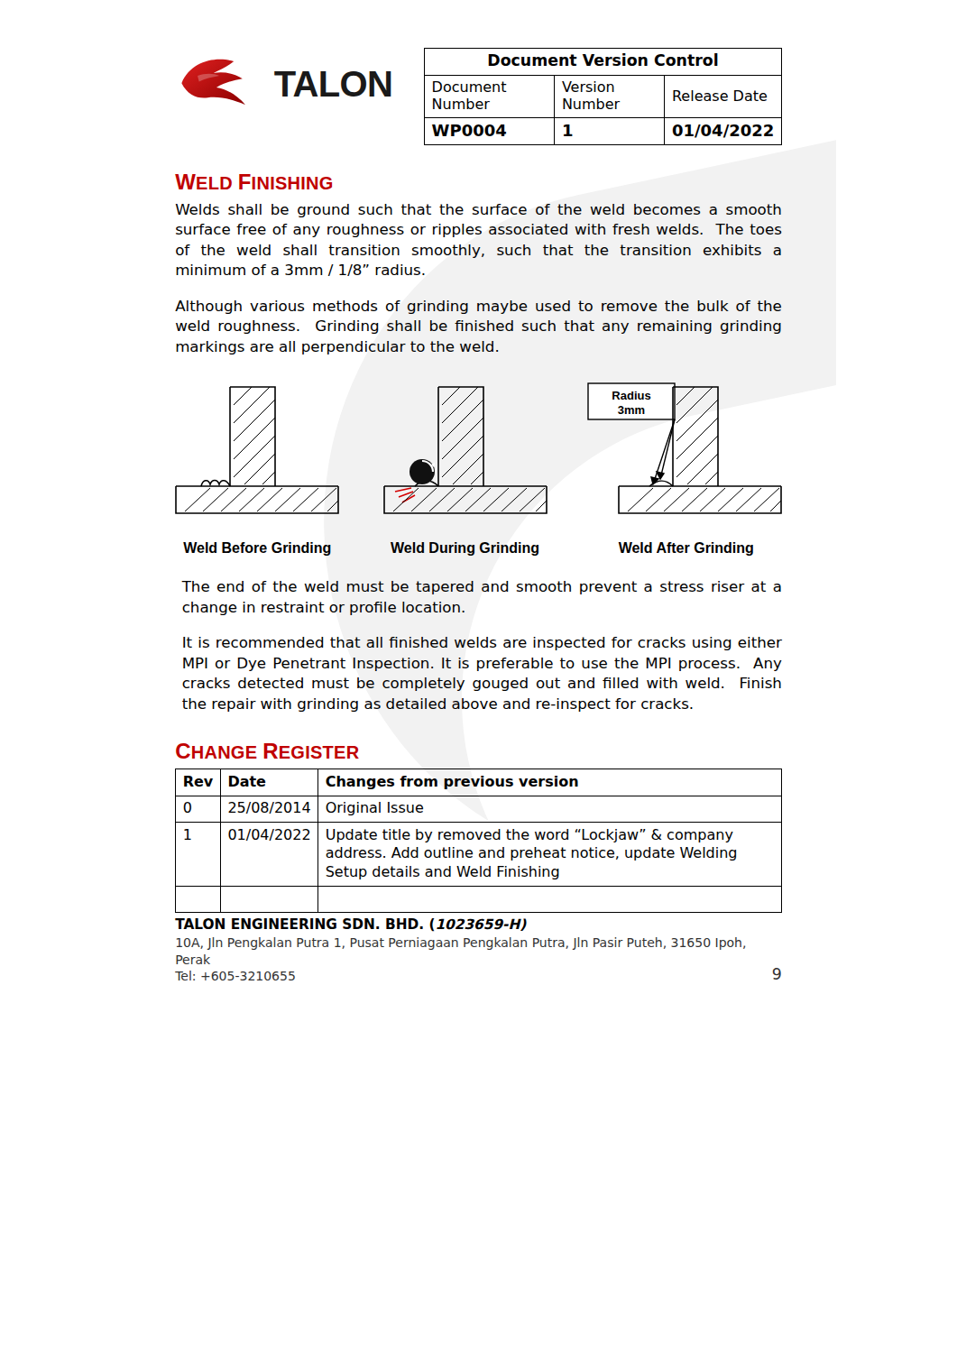TALON
| Document Version Control |
| --- |
| Document Number | Version Number | Release Date |
| WP0004 | 1 | 01/04/2022 |
WELD FINISHING
Welds shall be ground such that the surface of the weld becomes a smooth surface free of any roughness or ripples associated with fresh welds. The toes of the weld shall transition smoothly, such that the transition exhibits a minimum of a 3mm / 1/8” radius.
Although various methods of grinding maybe used to remove the bulk of the weld roughness. Grinding shall be finished such that any remaining grinding markings are all perpendicular to the weld.
Weld Before Grinding
Weld During Grinding
Radius 3mm
Weld After Grinding
The end of the weld must be tapered and smooth prevent a stress riser at a change in restraint or profile location.
It is recommended that all finished welds are inspected for cracks using either MPI or Dye Penetrant Inspection. It is preferable to use the MPI process. Any cracks detected must be completely gouged out and filled with weld. Finish the repair with grinding as detailed above and re-inspect for cracks.
CHANGE REGISTER
| Rev | Date | Changes from previous version |
| --- | --- | --- |
| 0 | 25/08/2014 | Original Issue |
| 1 | 01/04/2022 | Update title by removed the word “Lockjaw” & company address. Add outline and preheat notice, update Welding Setup details and Weld Finishing |
TALON ENGINEERING SDN. BHD. (1023659-H)
10A, Jln Pengkalan Putra 1, Pusat Perniagaan Pengkalan Putra, Jln Pasir Puteh, 31650 Ipoh, Perak
Tel: +605-3210655
9